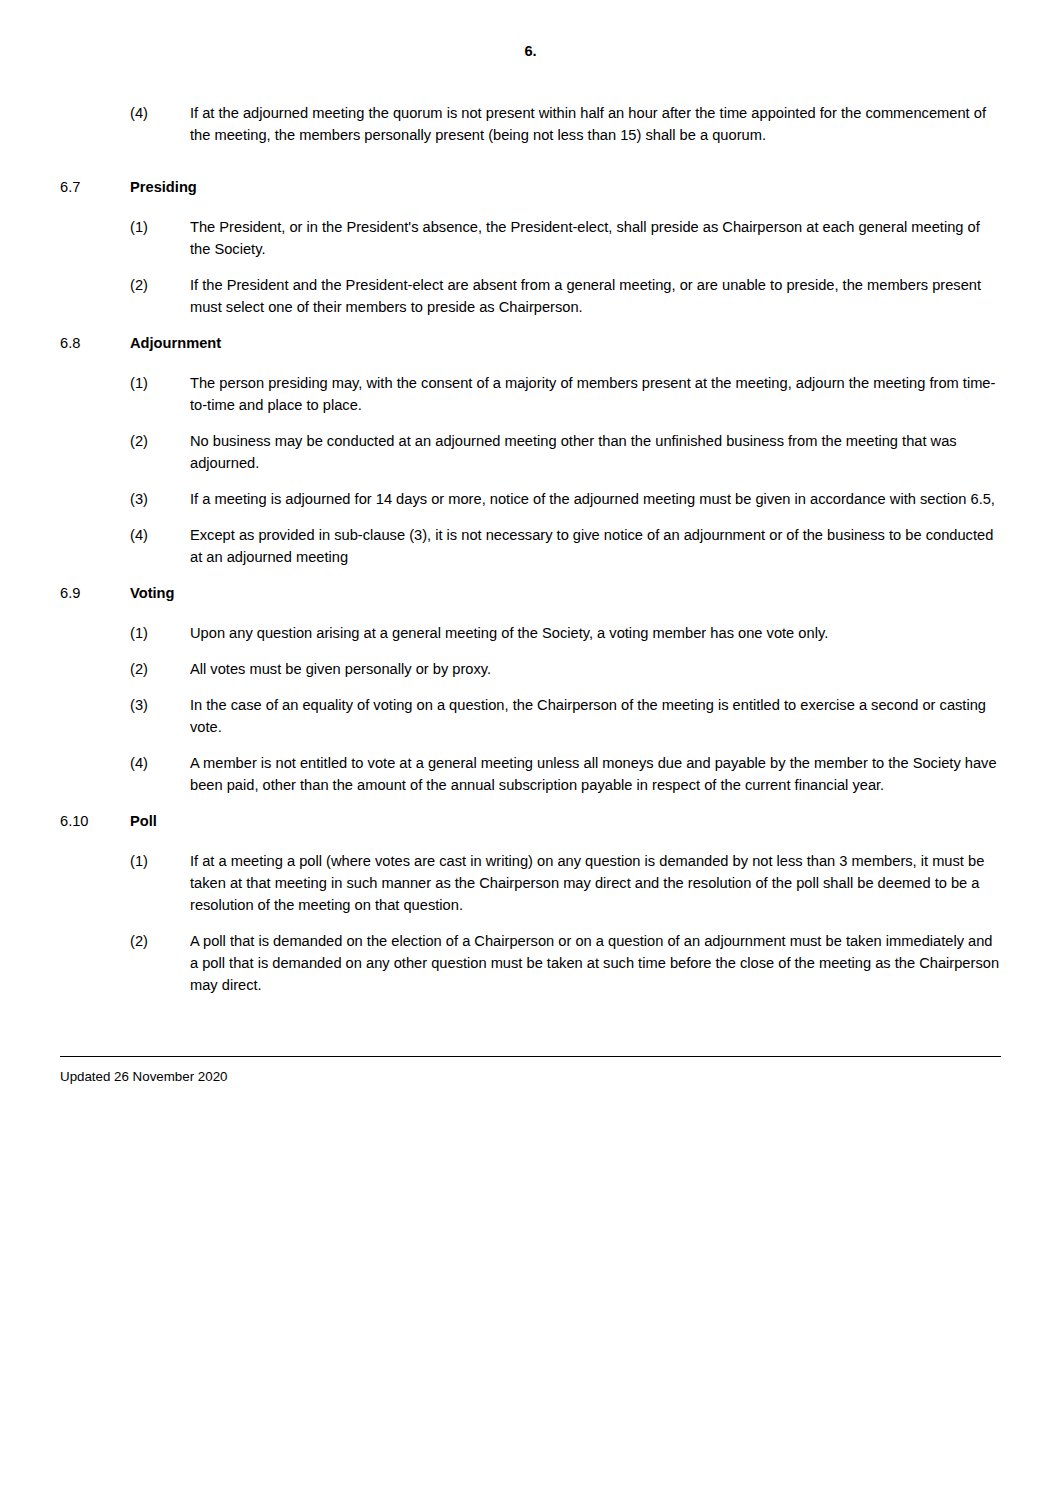6.
(4)
If at the adjourned meeting the quorum is not present within half an hour after the time appointed for the commencement of the meeting, the members personally present (being not less than 15) shall be a quorum.
6.7
Presiding
(1)
The President, or in the President's absence, the President-elect, shall preside as Chairperson at each general meeting of the Society.
(2)
If the President and the President-elect are absent from a general meeting, or are unable to preside, the members present must select one of their members to preside as Chairperson.
6.8
Adjournment
(1)
The person presiding may, with the consent of a majority of members present at the meeting, adjourn the meeting from time-to-time and place to place.
(2)
No business may be conducted at an adjourned meeting other than the unfinished business from the meeting that was adjourned.
(3)
If a meeting is adjourned for 14 days or more, notice of the adjourned meeting must be given in accordance with section 6.5,
(4)
Except as provided in sub-clause (3), it is not necessary to give notice of an adjournment or of the business to be conducted at an adjourned meeting
6.9
Voting
(1)
Upon any question arising at a general meeting of the Society, a voting member has one vote only.
(2)
All votes must be given personally or by proxy.
(3)
In the case of an equality of voting on a question, the Chairperson of the meeting is entitled to exercise a second or casting vote.
(4)
A member is not entitled to vote at a general meeting unless all moneys due and payable by the member to the Society have been paid, other than the amount of the annual subscription payable in respect of the current financial year.
6.10
Poll
(1)
If at a meeting a poll (where votes are cast in writing) on any question is demanded by not less than 3 members, it must be taken at that meeting in such manner as the Chairperson may direct and the resolution of the poll shall be deemed to be a resolution of the meeting on that question.
(2)
A poll that is demanded on the election of a Chairperson or on a question of an adjournment must be taken immediately and a poll that is demanded on any other question must be taken at such time before the close of the meeting as the Chairperson may direct.
Updated 26 November 2020